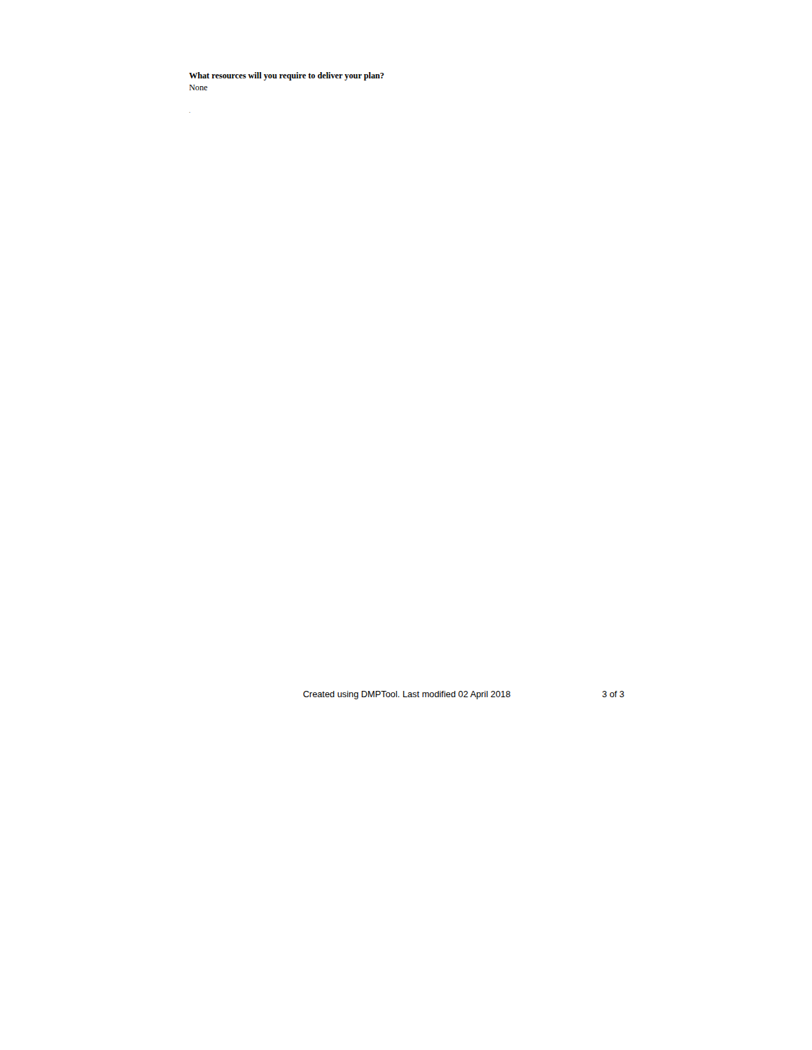What resources will you require to deliver your plan?
None
.
Created using DMPTool. Last modified 02 April 2018 3 of 3